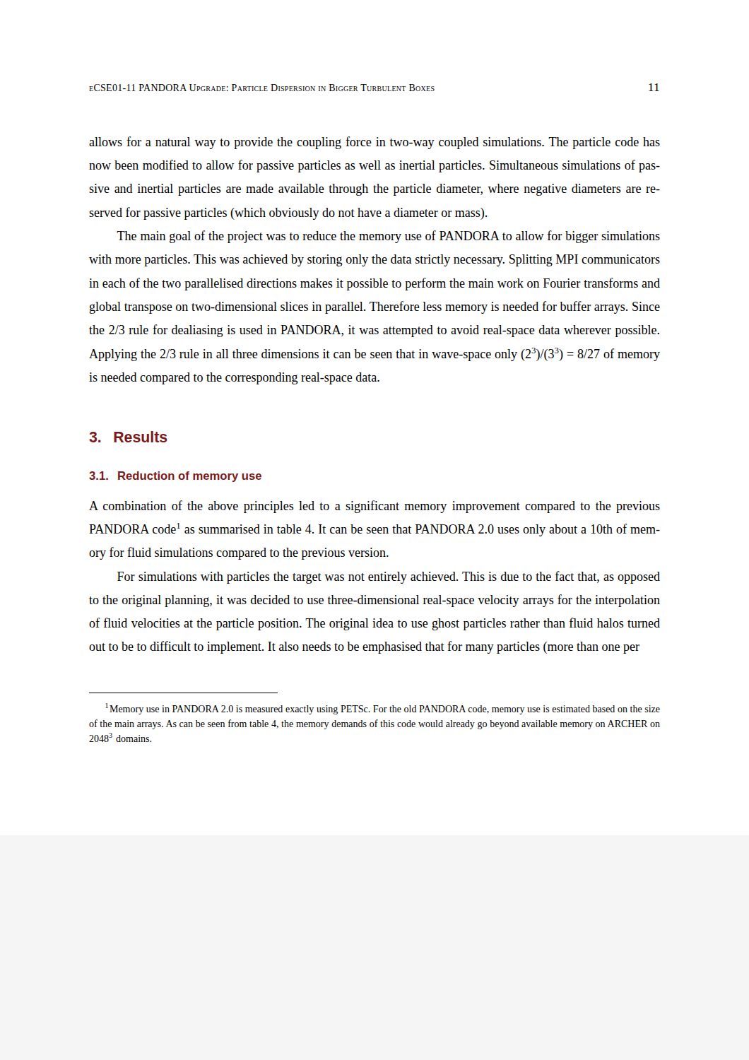eCSE01-11 PANDORA Upgrade: Particle Dispersion in Bigger Turbulent Boxes 11
allows for a natural way to provide the coupling force in two-way coupled simulations. The particle code has now been modified to allow for passive particles as well as inertial particles. Simultaneous simulations of passive and inertial particles are made available through the particle diameter, where negative diameters are reserved for passive particles (which obviously do not have a diameter or mass).
The main goal of the project was to reduce the memory use of PANDORA to allow for bigger simulations with more particles. This was achieved by storing only the data strictly necessary. Splitting MPI communicators in each of the two parallelised directions makes it possible to perform the main work on Fourier transforms and global transpose on two-dimensional slices in parallel. Therefore less memory is needed for buffer arrays. Since the 2/3 rule for dealiasing is used in PANDORA, it was attempted to avoid real-space data wherever possible. Applying the 2/3 rule in all three dimensions it can be seen that in wave-space only (23)/(33) = 8/27 of memory is needed compared to the corresponding real-space data.
3. Results
3.1. Reduction of memory use
A combination of the above principles led to a significant memory improvement compared to the previous PANDORA code1 as summarised in table 4. It can be seen that PANDORA 2.0 uses only about a 10th of memory for fluid simulations compared to the previous version.
For simulations with particles the target was not entirely achieved. This is due to the fact that, as opposed to the original planning, it was decided to use three-dimensional real-space velocity arrays for the interpolation of fluid velocities at the particle position. The original idea to use ghost particles rather than fluid halos turned out to be to difficult to implement. It also needs to be emphasised that for many particles (more than one per
1Memory use in PANDORA 2.0 is measured exactly using PETSc. For the old PANDORA code, memory use is estimated based on the size of the main arrays. As can be seen from table 4, the memory demands of this code would already go beyond available memory on ARCHER on 20483 domains.